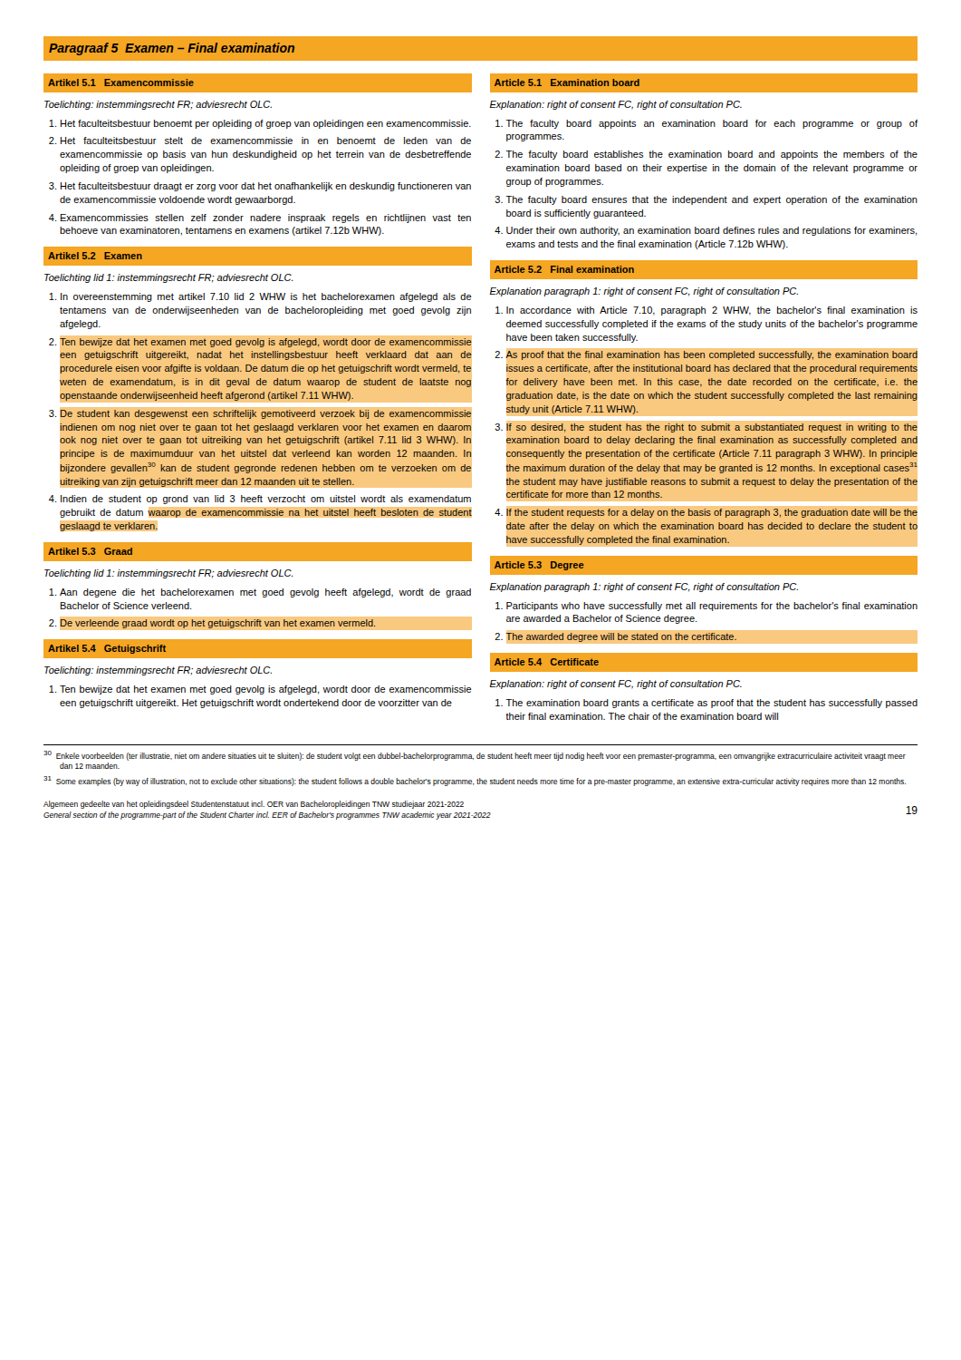Paragraaf 5 Examen – Final examination
| Artikel 5.1 Examencommissie Toelichting: instemmingsrecht FR; adviesrecht OLC. Het faculteitsbestuur benoemt per opleiding of groep van opleidingen een examencommissie. Het faculteitsbestuur stelt de examencommissie in en benoemt de leden van de examencommissie op basis van hun deskundigheid op het terrein van de desbetreffende opleiding of groep van opleidingen. Het faculteitsbestuur draagt er zorg voor dat het onafhankelijk en deskundig functioneren van de examencommissie voldoende wordt gewaarborgd. Examencommissies stellen zelf zonder nadere inspraak regels en richtlijnen vast ten behoeve van examinatoren, tentamens en examens (artikel 7.12b WHW). Artikel 5.2 Examen Toelichting lid 1: instemmingsrecht FR; adviesrecht OLC. In overeenstemming met artikel 7.10 lid 2 WHW is het bachelorexamen afgelegd als de tentamens van de onderwijseenheden van de bacheloropleiding met goed gevolg zijn afgelegd. Ten bewijze dat het examen met goed gevolg is afgelegd, wordt door de examencommissie een getuigschrift uitgereikt, nadat het instellingsbestuur heeft verklaard dat aan de procedurele eisen voor afgifte is voldaan. De datum die op het getuigschrift wordt vermeld, te weten de examendatum, is in dit geval de datum waarop de student de laatste nog openstaande onderwijseenheid heeft afgerond (artikel 7.11 WHW). De student kan desgewenst een schriftelijk gemotiveerd verzoek bij de examencommissie indienen om nog niet over te gaan tot het geslaagd verklaren voor het examen en daarom ook nog niet over te gaan tot uitreiking van het getuigschrift (artikel 7.11 lid 3 WHW). In principe is de maximumduur van het uitstel dat verleend kan worden 12 maanden. In bijzondere gevallen 30 kan de student gegronde redenen hebben om te verzoeken om de uitreiking van zijn getuigschrift meer dan 12 maanden uit te stellen. Indien de student op grond van lid 3 heeft verzocht om uitstel wordt als examendatum gebruikt de datum waarop de examencommissie na het uitstel heeft besloten de student geslaagd te verklaren. Artikel 5.3 Graad Toelichting lid 1: instemmingsrecht FR; adviesrecht OLC. Aan degene die het bachelorexamen met goed gevolg heeft afgelegd, wordt de graad Bachelor of Science verleend. De verleende graad wordt op het getuigschrift van het examen vermeld. Artikel 5.4 Getuigschrift Toelichting: instemmingsrecht FR; adviesrecht OLC. Ten bewijze dat het examen met goed gevolg is afgelegd, wordt door de examencommissie een getuigschrift uitgereikt. Het getuigschrift wordt ondertekend door de voorzitter van de | Article 5.1 Examination board Explanation: right of consent FC, right of consultation PC. The faculty board appoints an examination board for each programme or group of programmes. The faculty board establishes the examination board and appoints the members of the examination board based on their expertise in the domain of the relevant programme or group of programmes. The faculty board ensures that the independent and expert operation of the examination board is sufficiently guaranteed. Under their own authority, an examination board defines rules and regulations for examiners, exams and tests and the final examination (Article 7.12b WHW). Article 5.2 Final examination Explanation paragraph 1: right of consent FC, right of consultation PC. In accordance with Article 7.10, paragraph 2 WHW, the bachelor's final examination is deemed successfully completed if the exams of the study units of the bachelor's programme have been taken successfully. As proof that the final examination has been completed successfully, the examination board issues a certificate, after the institutional board has declared that the procedural requirements for delivery have been met. In this case, the date recorded on the certificate, i.e. the graduation date, is the date on which the student successfully completed the last remaining study unit (Article 7.11 WHW). If so desired, the student has the right to submit a substantiated request in writing to the examination board to delay declaring the final examination as successfully completed and consequently the presentation of the certificate (Article 7.11 paragraph 3 WHW). In principle the maximum duration of the delay that may be granted is 12 months. In exceptional cases 31 the student may have justifiable reasons to submit a request to delay the presentation of the certificate for more than 12 months. If the student requests for a delay on the basis of paragraph 3, the graduation date will be the date after the delay on which the examination board has decided to declare the student to have successfully completed the final examination. Article 5.3 Degree Explanation paragraph 1: right of consent FC, right of consultation PC. Participants who have successfully met all requirements for the bachelor's final examination are awarded a Bachelor of Science degree. The awarded degree will be stated on the certificate. Article 5.4 Certificate Explanation: right of consent FC, right of consultation PC. The examination board grants a certificate as proof that the student has successfully passed their final examination. The chair of the examination board will |
30 Enkele voorbeelden (ter illustratie, niet om andere situaties uit te sluiten): de student volgt een dubbel-bachelorprogramma, de student heeft meer tijd nodig heeft voor een premaster-programma, een omvangrijke extracurriculaire activiteit vraagt meer dan 12 maanden.
31 Some examples (by way of illustration, not to exclude other situations): the student follows a double bachelor's programme, the student needs more time for a pre-master programme, an extensive extra-curricular activity requires more than 12 months.
19
Algemeen gedeelte van het opleidingsdeel Studentenstatuut incl. OER van Bacheloropleidingen TNW studiejaar 2021-2022
General section of the programme-part of the Student Charter incl. EER of Bachelor's programmes TNW academic year 2021-2022